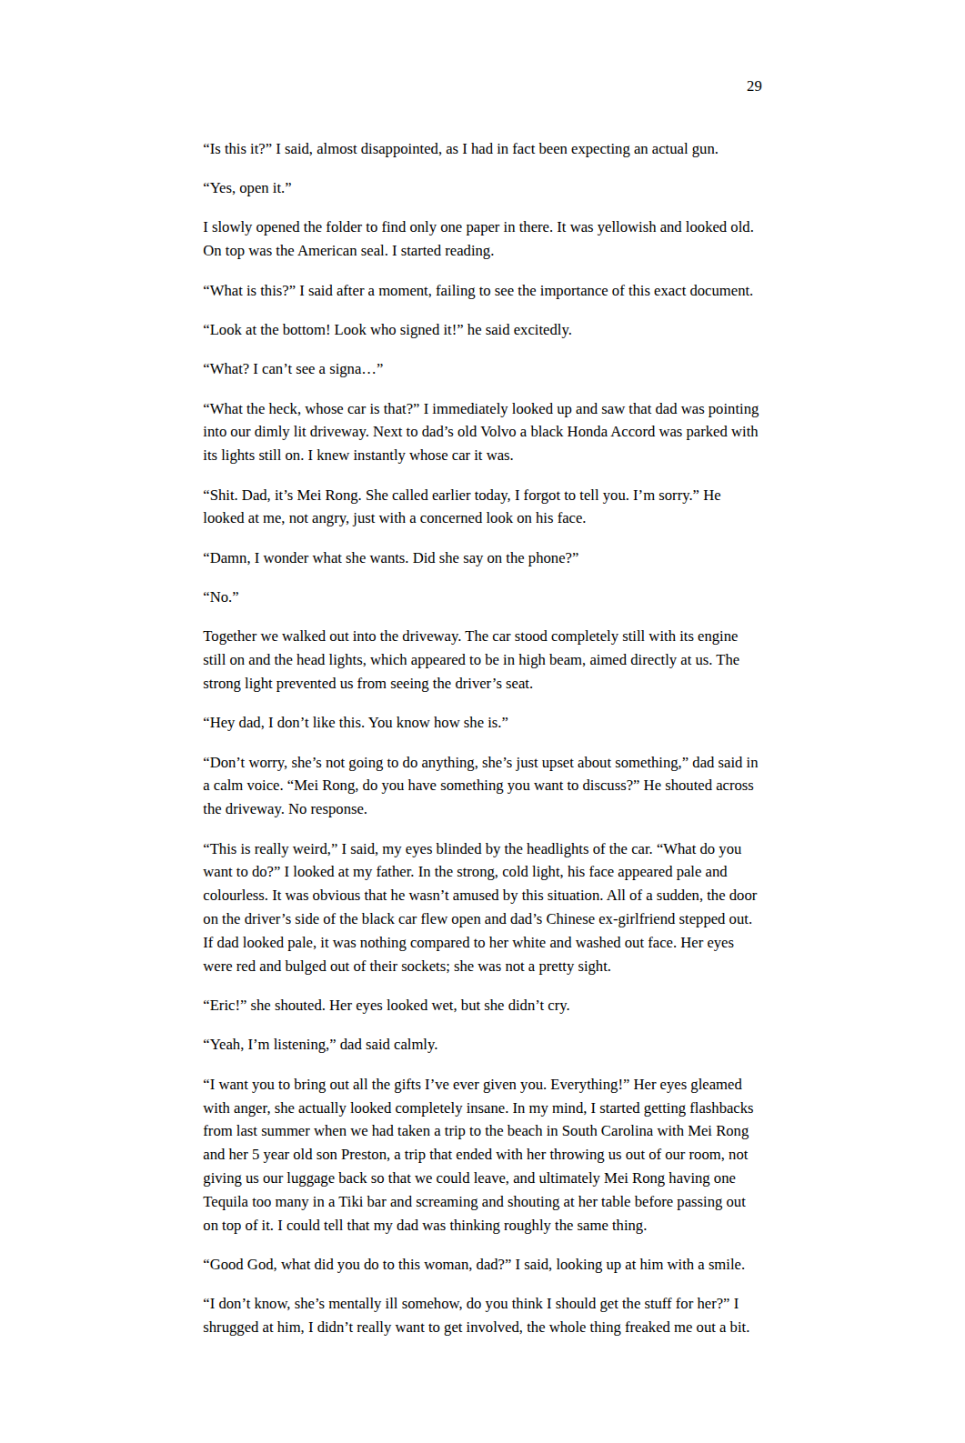29
“Is this it?” I said, almost disappointed, as I had in fact been expecting an actual gun.
“Yes, open it.”
I slowly opened the folder to find only one paper in there. It was yellowish and looked old. On top was the American seal. I started reading.
“What is this?” I said after a moment, failing to see the importance of this exact document.
“Look at the bottom! Look who signed it!” he said excitedly.
“What? I can’t see a signa…”
“What the heck, whose car is that?” I immediately looked up and saw that dad was pointing into our dimly lit driveway. Next to dad’s old Volvo a black Honda Accord was parked with its lights still on. I knew instantly whose car it was.
“Shit. Dad, it’s Mei Rong. She called earlier today, I forgot to tell you. I’m sorry.” He looked at me, not angry, just with a concerned look on his face.
“Damn, I wonder what she wants. Did she say on the phone?”
“No.”
Together we walked out into the driveway. The car stood completely still with its engine still on and the head lights, which appeared to be in high beam, aimed directly at us. The strong light prevented us from seeing the driver’s seat.
“Hey dad, I don’t like this. You know how she is.”
“Don’t worry, she’s not going to do anything, she’s just upset about something,” dad said in a calm voice. “Mei Rong, do you have something you want to discuss?” He shouted across the driveway. No response.
“This is really weird,” I said, my eyes blinded by the headlights of the car. “What do you want to do?” I looked at my father. In the strong, cold light, his face appeared pale and colourless. It was obvious that he wasn’t amused by this situation. All of a sudden, the door on the driver’s side of the black car flew open and dad’s Chinese ex-girlfriend stepped out. If dad looked pale, it was nothing compared to her white and washed out face. Her eyes were red and bulged out of their sockets; she was not a pretty sight.
“Eric!” she shouted. Her eyes looked wet, but she didn’t cry.
“Yeah, I’m listening,” dad said calmly.
“I want you to bring out all the gifts I’ve ever given you. Everything!” Her eyes gleamed with anger, she actually looked completely insane. In my mind, I started getting flashbacks from last summer when we had taken a trip to the beach in South Carolina with Mei Rong and her 5 year old son Preston, a trip that ended with her throwing us out of our room, not giving us our luggage back so that we could leave, and ultimately Mei Rong having one Tequila too many in a Tiki bar and screaming and shouting at her table before passing out on top of it. I could tell that my dad was thinking roughly the same thing.
“Good God, what did you do to this woman, dad?” I said, looking up at him with a smile.
“I don’t know, she’s mentally ill somehow, do you think I should get the stuff for her?” I shrugged at him, I didn’t really want to get involved, the whole thing freaked me out a bit.